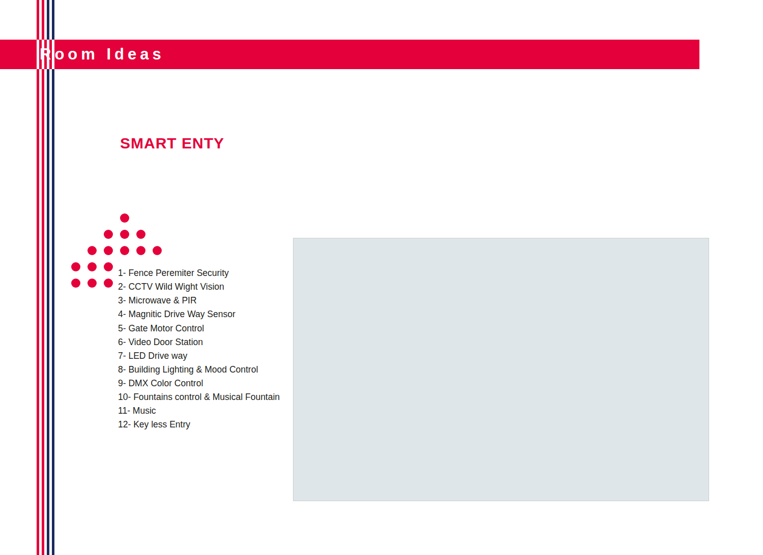Room Ideas
SMART ENTY
1- Fence Peremiter Security
2- CCTV Wild Wight Vision
3- Microwave & PIR
4- Magnitic Drive Way Sensor
5- Gate Motor Control
6- Video Door Station
7- LED Drive way
8- Building Lighting & Mood Control
9- DMX Color Control
10- Fountains control & Musical Fountain
11- Music
12- Key less Entry